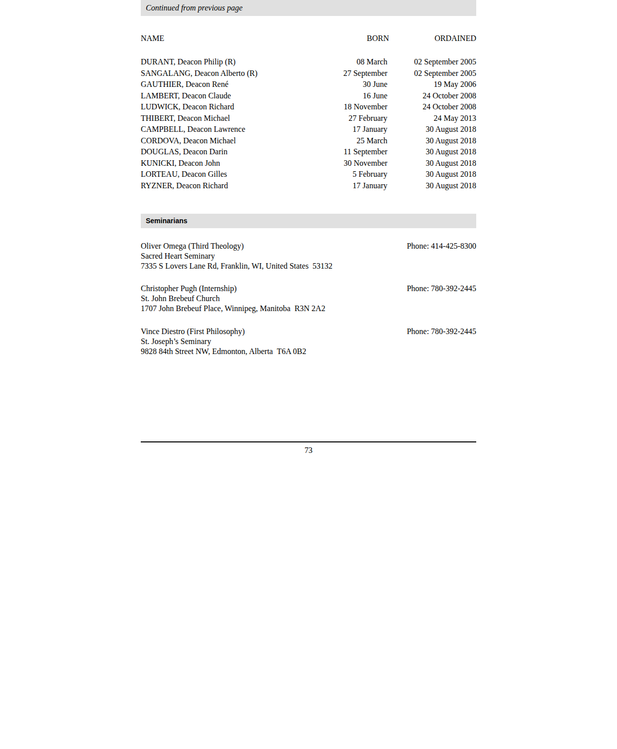Continued from previous page
| NAME | BORN | ORDAINED |
| --- | --- | --- |
| DURANT, Deacon Philip (R) | 08 March | 02 September 2005 |
| SANGALANG, Deacon Alberto (R) | 27 September | 02 September 2005 |
| GAUTHIER, Deacon René | 30 June | 19 May 2006 |
| LAMBERT, Deacon Claude | 16 June | 24 October 2008 |
| LUDWICK, Deacon Richard | 18 November | 24 October 2008 |
| THIBERT, Deacon Michael | 27 February | 24 May 2013 |
| CAMPBELL, Deacon Lawrence | 17 January | 30 August 2018 |
| CORDOVA, Deacon Michael | 25 March | 30 August 2018 |
| DOUGLAS, Deacon Darin | 11 September | 30 August 2018 |
| KUNICKI, Deacon John | 30 November | 30 August 2018 |
| LORTEAU, Deacon Gilles | 5 February | 30 August 2018 |
| RYZNER, Deacon Richard | 17 January | 30 August 2018 |
Seminarians
Oliver Omega (Third Theology) Phone: 414-425-8300
Sacred Heart Seminary 7335 S Lovers Lane Rd, Franklin, WI, United States 53132
Christopher Pugh (Internship) Phone: 780-392-2445
St. John Brebeuf Church 1707 John Brebeuf Place, Winnipeg, Manitoba R3N 2A2
Vince Diestro (First Philosophy) Phone: 780-392-2445
St. Joseph’s Seminary 9828 84th Street NW, Edmonton, Alberta T6A 0B2
73